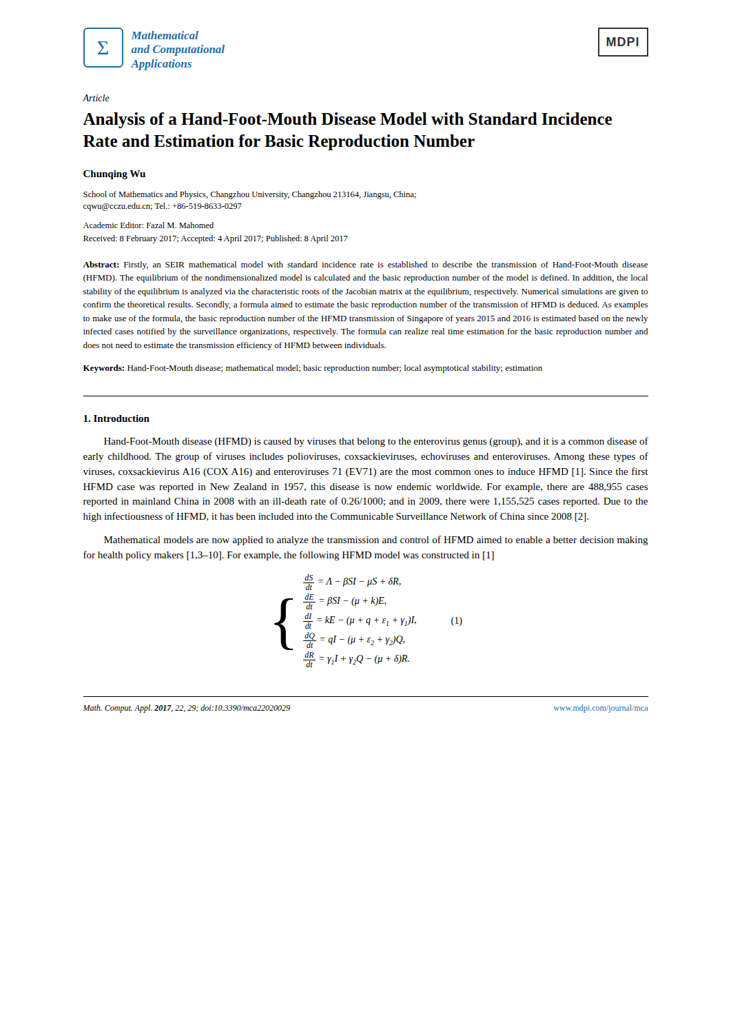Σ
Mathematical
and Computational
Applications
MDPI
Article
Analysis of a Hand-Foot-Mouth Disease Model with Standard Incidence Rate and Estimation for Basic Reproduction Number
Chunqing Wu
School of Mathematics and Physics, Changzhou University, Changzhou 213164, Jiangsu, China;
cqwu@cczu.edu.cn; Tel.: +86-519-8633-0297
Academic Editor: Fazal M. Mahomed
Received: 8 February 2017; Accepted: 4 April 2017; Published: 8 April 2017
Abstract: Firstly, an SEIR mathematical model with standard incidence rate is established to describe the transmission of Hand-Foot-Mouth disease (HFMD). The equilibrium of the nondimensionalized model is calculated and the basic reproduction number of the model is defined. In addition, the local stability of the equilibrium is analyzed via the characteristic roots of the Jacobian matrix at the equilibrium, respectively. Numerical simulations are given to confirm the theoretical results. Secondly, a formula aimed to estimate the basic reproduction number of the transmission of HFMD is deduced. As examples to make use of the formula, the basic reproduction number of the HFMD transmission of Singapore of years 2015 and 2016 is estimated based on the newly infected cases notified by the surveillance organizations, respectively. The formula can realize real time estimation for the basic reproduction number and does not need to estimate the transmission efficiency of HFMD between individuals.
Keywords: Hand-Foot-Mouth disease; mathematical model; basic reproduction number; local asymptotical stability; estimation
1. Introduction
Hand-Foot-Mouth disease (HFMD) is caused by viruses that belong to the enterovirus genus (group), and it is a common disease of early childhood. The group of viruses includes polioviruses, coxsackieviruses, echoviruses and enteroviruses. Among these types of viruses, coxsackievirus A16 (COX A16) and enteroviruses 71 (EV71) are the most common ones to induce HFMD [1]. Since the first HFMD case was reported in New Zealand in 1957, this disease is now endemic worldwide. For example, there are 488,955 cases reported in mainland China in 2008 with an ill-death rate of 0.26/1000; and in 2009, there were 1,155,525 cases reported. Due to the high infectiousness of HFMD, it has been included into the Communicable Surveillance Network of China since 2008 [2].
Mathematical models are now applied to analyze the transmission and control of HFMD aimed to enable a better decision making for health policy makers [1,3–10]. For example, the following HFMD model was constructed in [1]
{
dS dt = Λ − βSI − μS + δR, dE dt = βSI − (μ + k)E, dI dt = kE − (μ + q + ε1 + γ1)I, dQ dt = qI − (μ + ε2 + γ2)Q, dR dt = γ1I + γ2Q − (μ + δ)R.
(1)
Math. Comput. Appl. 2017, 22, 29; doi:10.3390/mca22020029
www.mdpi.com/journal/mca